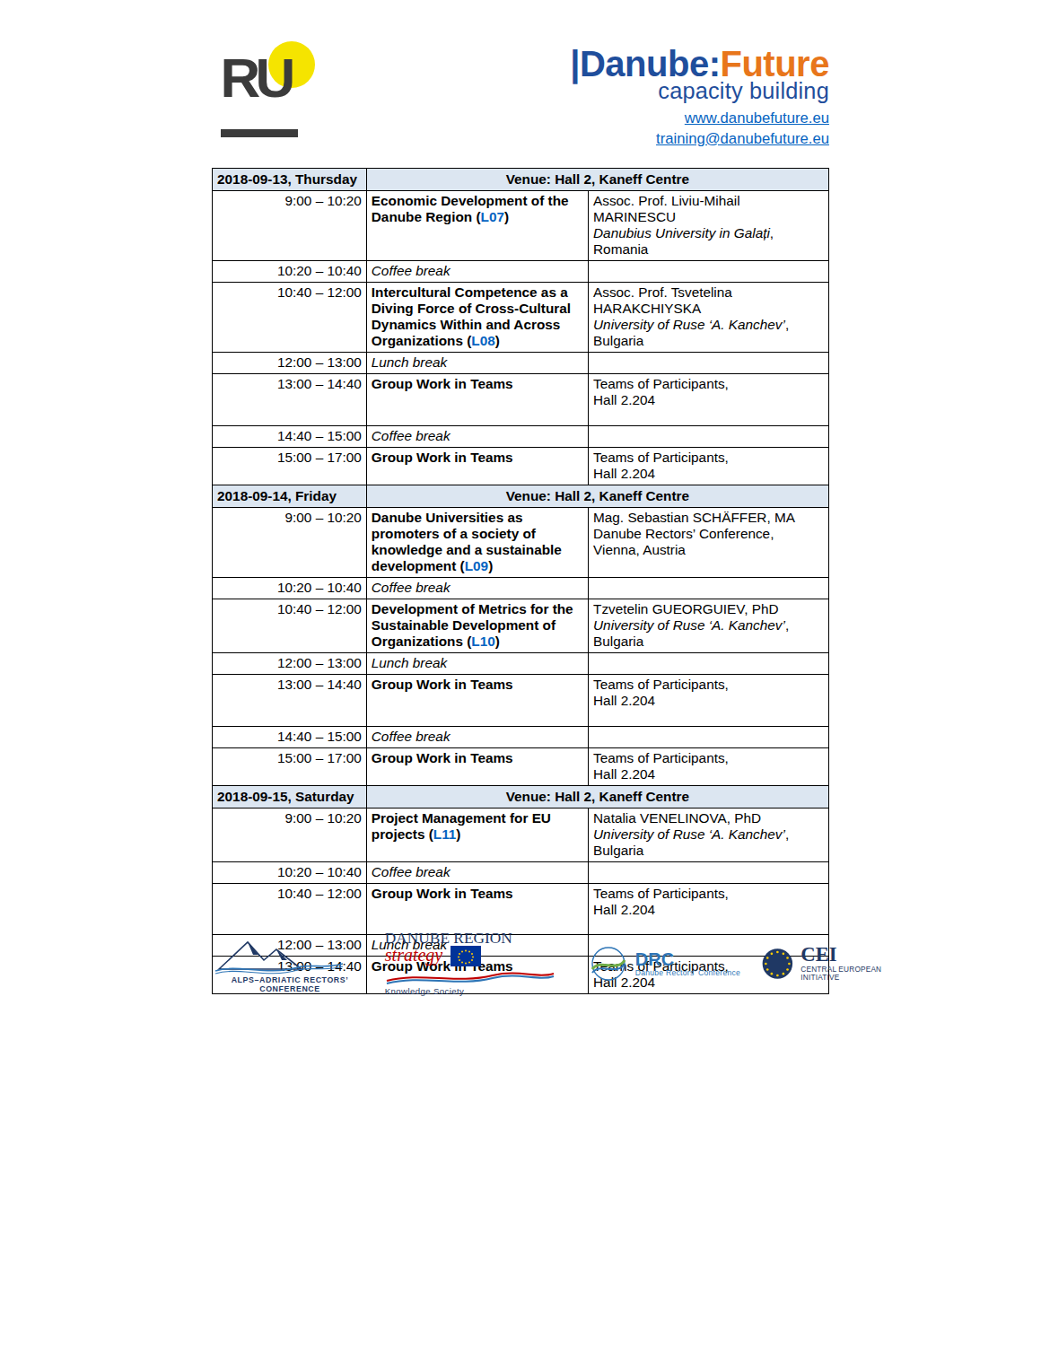RU
|Danube: Future
capacity building
www.danubefuture.eu
training@danubefuture.eu
| 2018-09-13, Thursday | Venue: Hall 2, Kaneff Centre |
| 9:00 – 10:20 | Economic Development of the Danube Region ( L07 ) | Assoc. Prof. Liviu-Mihail MARINESCU Danubius University in Galați , Romania |
| 10:20 – 10:40 | Coffee break | |
| 10:40 – 12:00 | Intercultural Competence as a Diving Force of Cross-Cultural Dynamics Within and Across Organizations ( L08 ) | Assoc. Prof. Tsvetelina HARAKCHIYSKA University of Ruse ‘A. Kanchev’ , Bulgaria |
| 12:00 – 13:00 | Lunch break | |
| 13:00 – 14:40 | Group Work in Teams | Teams of Participants, Hall 2.204 |
| 14:40 – 15:00 | Coffee break | |
| 15:00 – 17:00 | Group Work in Teams | Teams of Participants, Hall 2.204 |
| 2018-09-14, Friday | Venue: Hall 2, Kaneff Centre |
| 9:00 – 10:20 | Danube Universities as promoters of a society of knowledge and a sustainable development ( L09 ) | Mag. Sebastian SCHÄFFER, MA Danube Rectors’ Conference, Vienna, Austria |
| 10:20 – 10:40 | Coffee break | |
| 10:40 – 12:00 | Development of Metrics for the Sustainable Development of Organizations ( L10 ) | Tzvetelin GUEORGUIEV, PhD University of Ruse ‘A. Kanchev’ , Bulgaria |
| 12:00 – 13:00 | Lunch break | |
| 13:00 – 14:40 | Group Work in Teams | Teams of Participants, Hall 2.204 |
| 14:40 – 15:00 | Coffee break | |
| 15:00 – 17:00 | Group Work in Teams | Teams of Participants, Hall 2.204 |
| 2018-09-15, Saturday | Venue: Hall 2, Kaneff Centre |
| 9:00 – 10:20 | Project Management for EU projects ( L11 ) | Natalia VENELINOVA, PhD University of Ruse ‘A. Kanchev’ , Bulgaria |
| 10:20 – 10:40 | Coffee break | |
| 10:40 – 12:00 | Group Work in Teams | Teams of Participants, Hall 2.204 |
| 12:00 – 13:00 | Lunch break | |
| 13:00 – 14:40 | Group Work in Teams | Teams of Participants, Hall 2.204 |
ALPS–ADRIATIC RECTORS’ CONFERENCE
DANUBE REGION
strategy
Knowledge Society
DRC
Danube Rectors’ Conference
CEI
CENTRAL EUROPEAN INITIATIVE